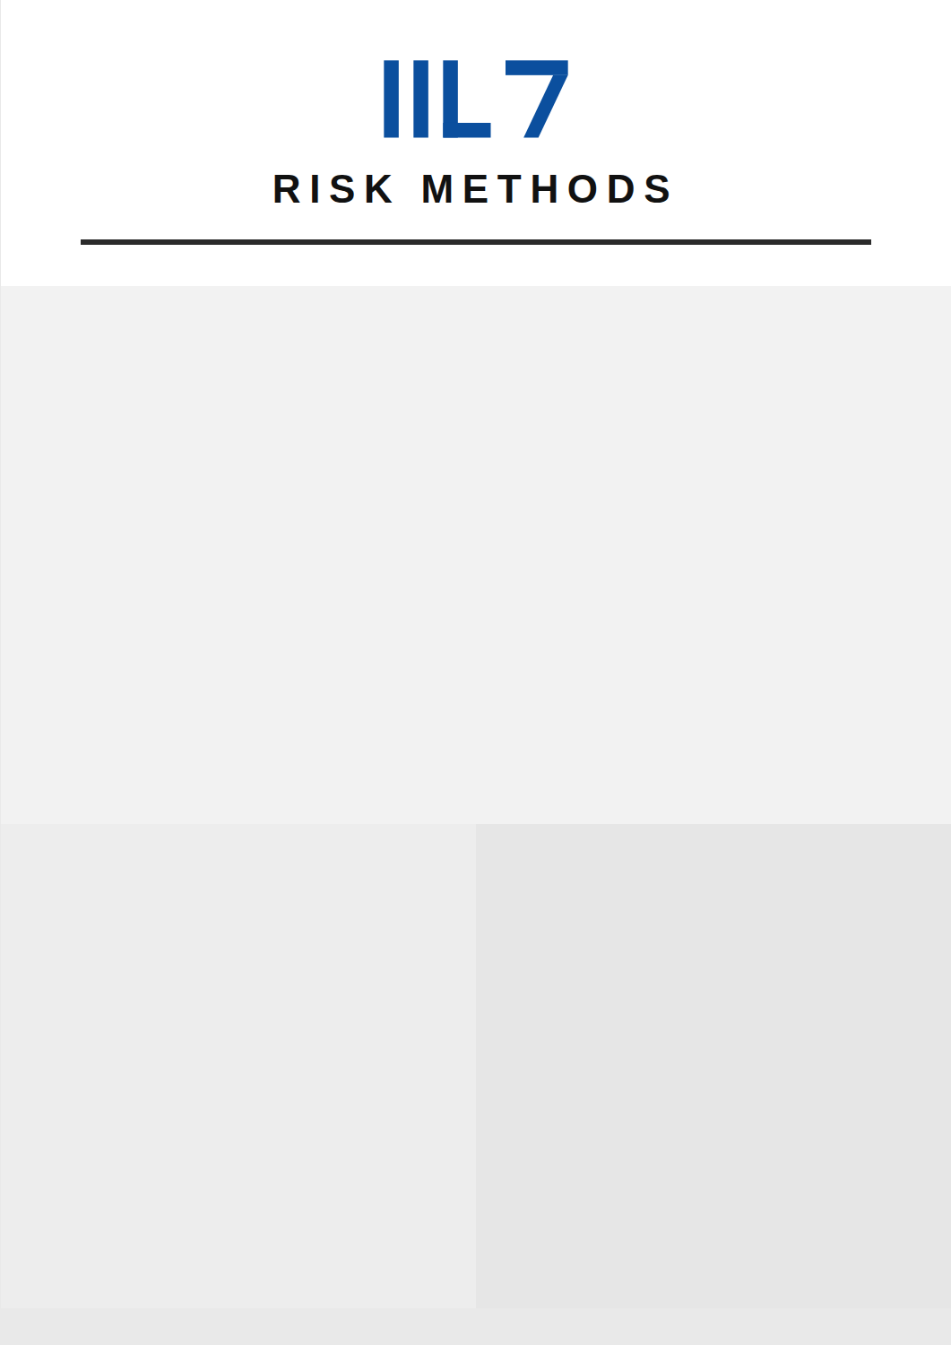Risk Methods
Colorful dice representing chance and probability.
Laptop with blank screen against a white brick wall.
Online banking session with a security token in hand.